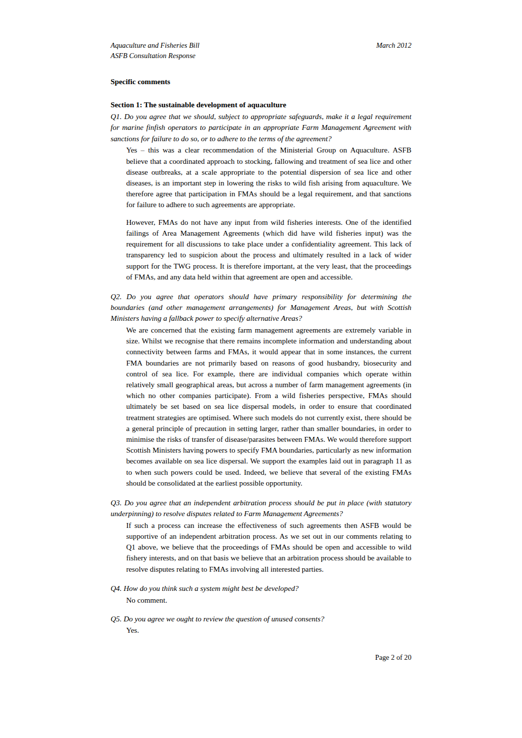Aquaculture and Fisheries Bill
ASFB Consultation Response
March 2012
Specific comments
Section 1: The sustainable development of aquaculture
Q1. Do you agree that we should, subject to appropriate safeguards, make it a legal requirement for marine finfish operators to participate in an appropriate Farm Management Agreement with sanctions for failure to do so, or to adhere to the terms of the agreement?
Yes – this was a clear recommendation of the Ministerial Group on Aquaculture. ASFB believe that a coordinated approach to stocking, fallowing and treatment of sea lice and other disease outbreaks, at a scale appropriate to the potential dispersion of sea lice and other diseases, is an important step in lowering the risks to wild fish arising from aquaculture. We therefore agree that participation in FMAs should be a legal requirement, and that sanctions for failure to adhere to such agreements are appropriate.
However, FMAs do not have any input from wild fisheries interests. One of the identified failings of Area Management Agreements (which did have wild fisheries input) was the requirement for all discussions to take place under a confidentiality agreement. This lack of transparency led to suspicion about the process and ultimately resulted in a lack of wider support for the TWG process. It is therefore important, at the very least, that the proceedings of FMAs, and any data held within that agreement are open and accessible.
Q2. Do you agree that operators should have primary responsibility for determining the boundaries (and other management arrangements) for Management Areas, but with Scottish Ministers having a fallback power to specify alternative Areas?
We are concerned that the existing farm management agreements are extremely variable in size. Whilst we recognise that there remains incomplete information and understanding about connectivity between farms and FMAs, it would appear that in some instances, the current FMA boundaries are not primarily based on reasons of good husbandry, biosecurity and control of sea lice. For example, there are individual companies which operate within relatively small geographical areas, but across a number of farm management agreements (in which no other companies participate). From a wild fisheries perspective, FMAs should ultimately be set based on sea lice dispersal models, in order to ensure that coordinated treatment strategies are optimised. Where such models do not currently exist, there should be a general principle of precaution in setting larger, rather than smaller boundaries, in order to minimise the risks of transfer of disease/parasites between FMAs. We would therefore support Scottish Ministers having powers to specify FMA boundaries, particularly as new information becomes available on sea lice dispersal. We support the examples laid out in paragraph 11 as to when such powers could be used. Indeed, we believe that several of the existing FMAs should be consolidated at the earliest possible opportunity.
Q3. Do you agree that an independent arbitration process should be put in place (with statutory underpinning) to resolve disputes related to Farm Management Agreements?
If such a process can increase the effectiveness of such agreements then ASFB would be supportive of an independent arbitration process. As we set out in our comments relating to Q1 above, we believe that the proceedings of FMAs should be open and accessible to wild fishery interests, and on that basis we believe that an arbitration process should be available to resolve disputes relating to FMAs involving all interested parties.
Q4. How do you think such a system might best be developed?
No comment.
Q5. Do you agree we ought to review the question of unused consents?
Yes.
Page 2 of 20